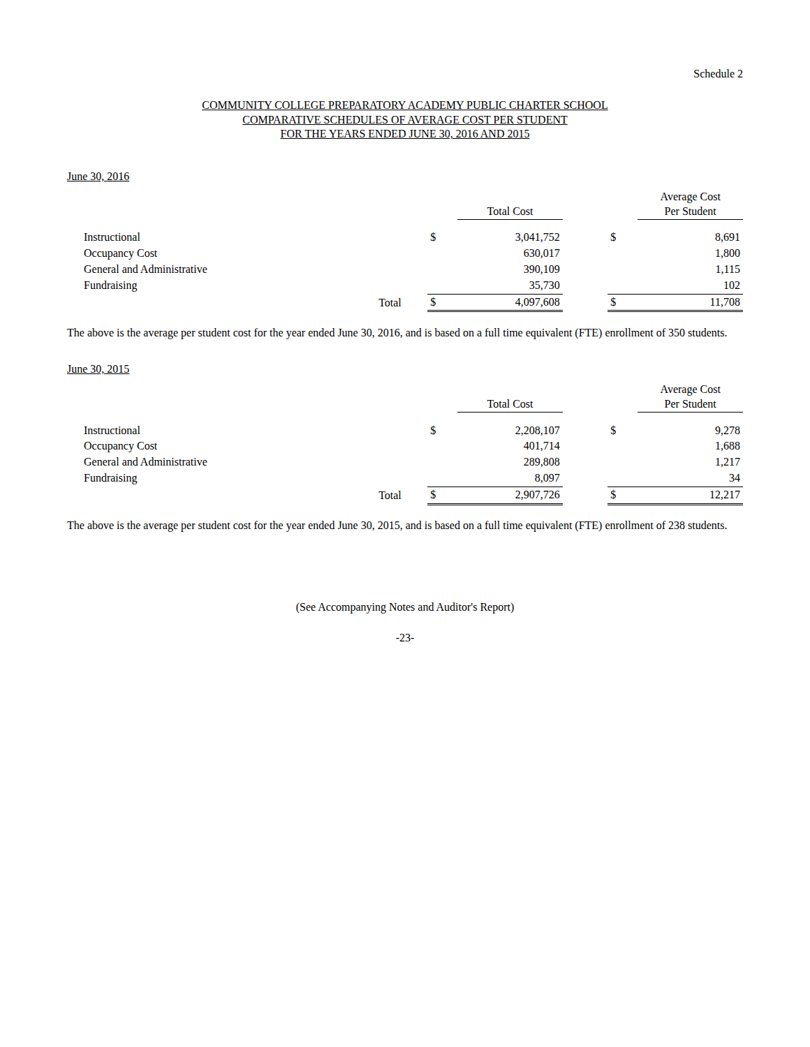Schedule 2
COMMUNITY COLLEGE PREPARATORY ACADEMY PUBLIC CHARTER SCHOOL
COMPARATIVE SCHEDULES OF AVERAGE COST PER STUDENT
FOR THE YEARS ENDED JUNE 30, 2016 AND 2015
June 30, 2016
| | | | | | | Average Cost |
| --- | --- | --- | --- | --- | --- | --- |
| | | | Total Cost | | | Per Student |
| Instructional | | $ | 3,041,752 | | $ | 8,691 |
| Occupancy Cost | | | 630,017 | | | 1,800 |
| General and Administrative | | | 390,109 | | | 1,115 |
| Fundraising | | | 35,730 | | | 102 |
| | Total | $ | 4,097,608 | | $ | 11,708 |
The above is the average per student cost for the year ended June 30, 2016, and is based on a full time equivalent (FTE) enrollment of 350 students.
June 30, 2015
| | | | | | | Average Cost |
| --- | --- | --- | --- | --- | --- | --- |
| | | | Total Cost | | | Per Student |
| Instructional | | $ | 2,208,107 | | $ | 9,278 |
| Occupancy Cost | | | 401,714 | | | 1,688 |
| General and Administrative | | | 289,808 | | | 1,217 |
| Fundraising | | | 8,097 | | | 34 |
| | Total | $ | 2,907,726 | | $ | 12,217 |
The above is the average per student cost for the year ended June 30, 2015, and is based on a full time equivalent (FTE) enrollment of 238 students.
(See Accompanying Notes and Auditor's Report)
-23-